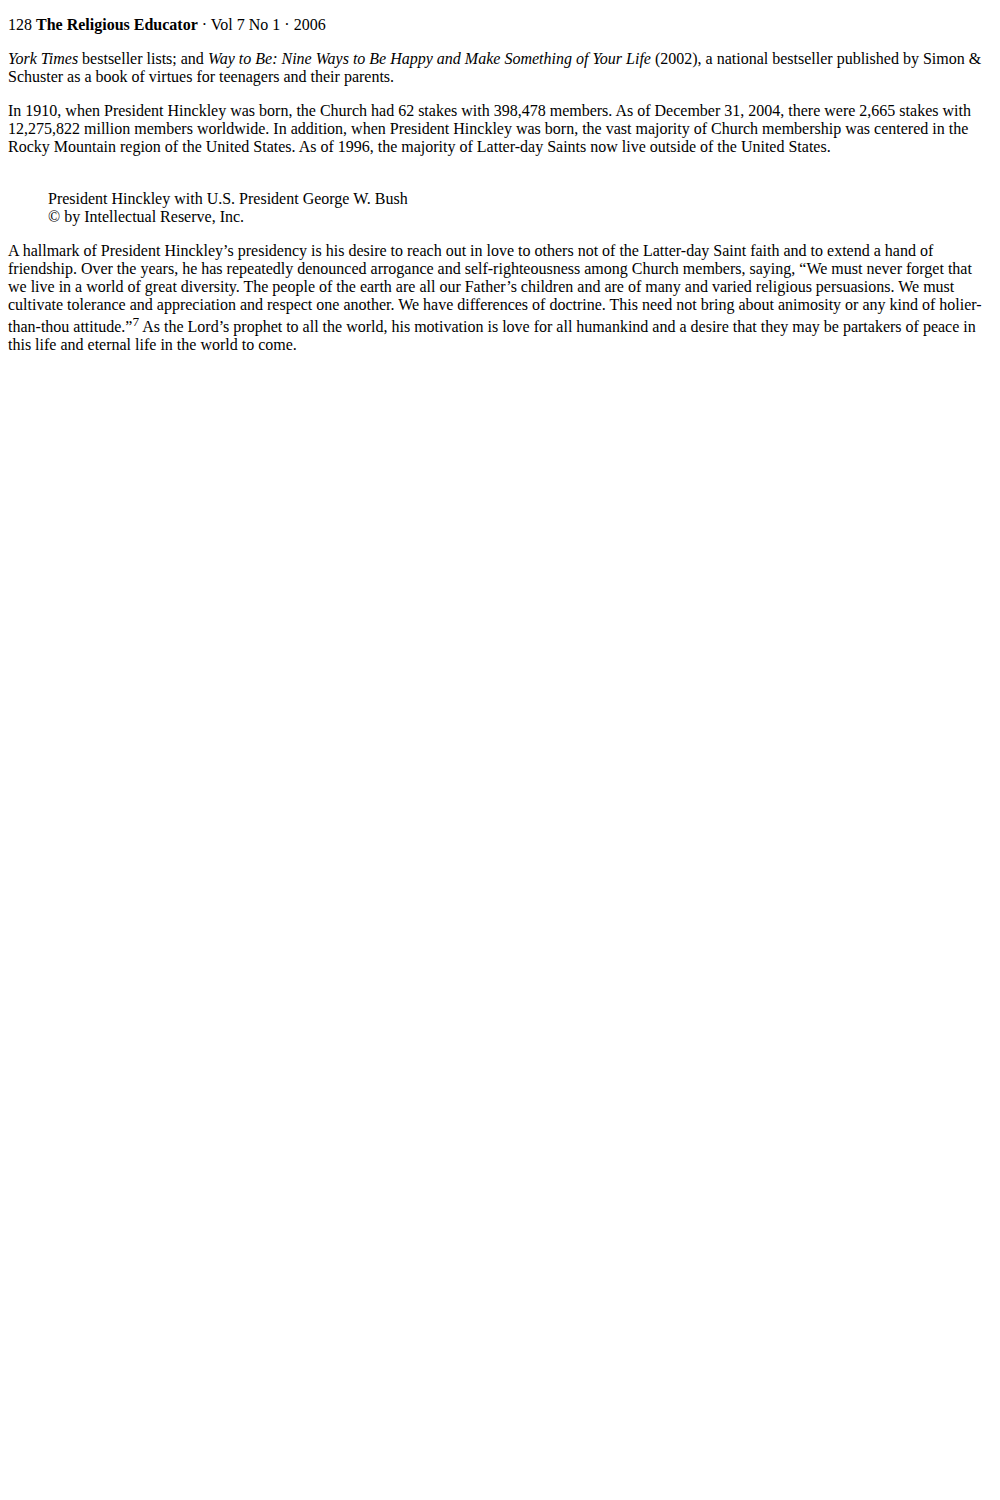128 The Religious Educator · Vol 7 No 1 · 2006
York Times bestseller lists; and Way to Be: Nine Ways to Be Happy and Make Something of Your Life (2002), a national bestseller published by Simon & Schuster as a book of virtues for teenagers and their parents.
In 1910, when President Hinckley was born, the Church had 62 stakes with 398,478 members. As of December 31, 2004, there were 2,665 stakes with 12,275,822 million members worldwide. In addition, when President Hinckley was born, the vast majority of Church membership was centered in the Rocky Mountain region of the United States. As of 1996, the majority of Latter-day Saints now live outside of the United States.
President Hinckley with U.S. President George W. Bush
© by Intellectual Reserve, Inc.
A hallmark of President Hinckley’s presidency is his desire to reach out in love to others not of the Latter-day Saint faith and to extend a hand of friendship. Over the years, he has repeatedly denounced arrogance and self-righteousness among Church members, saying, “We must never forget that we live in a world of great diversity. The people of the earth are all our Father’s children and are of many and varied religious persuasions. We must cultivate tolerance and appreciation and respect one another. We have differences of doctrine. This need not bring about animosity or any kind of holier-than-thou attitude.”7 As the Lord’s prophet to all the world, his motivation is love for all humankind and a desire that they may be partakers of peace in this life and eternal life in the world to come.